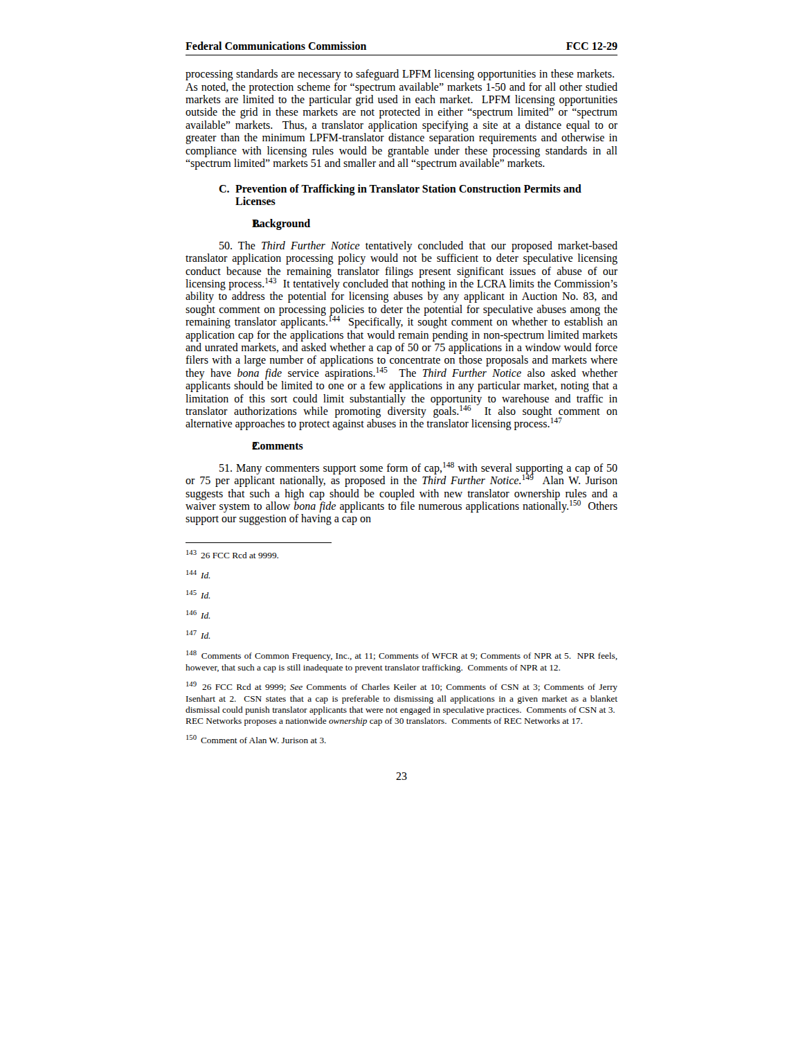Federal Communications Commission
FCC 12-29
processing standards are necessary to safeguard LPFM licensing opportunities in these markets. As noted, the protection scheme for “spectrum available” markets 1-50 and for all other studied markets are limited to the particular grid used in each market. LPFM licensing opportunities outside the grid in these markets are not protected in either “spectrum limited” or “spectrum available” markets. Thus, a translator application specifying a site at a distance equal to or greater than the minimum LPFM-translator distance separation requirements and otherwise in compliance with licensing rules would be grantable under these processing standards in all “spectrum limited” markets 51 and smaller and all “spectrum available” markets.
C.
Prevention of Trafficking in Translator Station Construction Permits and Licenses
1.
Background
50. The Third Further Notice tentatively concluded that our proposed market-based translator application processing policy would not be sufficient to deter speculative licensing conduct because the remaining translator filings present significant issues of abuse of our licensing process.143 It tentatively concluded that nothing in the LCRA limits the Commission’s ability to address the potential for licensing abuses by any applicant in Auction No. 83, and sought comment on processing policies to deter the potential for speculative abuses among the remaining translator applicants.144 Specifically, it sought comment on whether to establish an application cap for the applications that would remain pending in non-spectrum limited markets and unrated markets, and asked whether a cap of 50 or 75 applications in a window would force filers with a large number of applications to concentrate on those proposals and markets where they have bona fide service aspirations.145 The Third Further Notice also asked whether applicants should be limited to one or a few applications in any particular market, noting that a limitation of this sort could limit substantially the opportunity to warehouse and traffic in translator authorizations while promoting diversity goals.146 It also sought comment on alternative approaches to protect against abuses in the translator licensing process.147
2.
Comments
51. Many commenters support some form of cap,148 with several supporting a cap of 50 or 75 per applicant nationally, as proposed in the Third Further Notice.149 Alan W. Jurison suggests that such a high cap should be coupled with new translator ownership rules and a waiver system to allow bona fide applicants to file numerous applications nationally.150 Others support our suggestion of having a cap on
143 26 FCC Rcd at 9999.
144 Id.
145 Id.
146 Id.
147 Id.
148 Comments of Common Frequency, Inc., at 11; Comments of WFCR at 9; Comments of NPR at 5. NPR feels, however, that such a cap is still inadequate to prevent translator trafficking. Comments of NPR at 12.
149 26 FCC Rcd at 9999; See Comments of Charles Keiler at 10; Comments of CSN at 3; Comments of Jerry Isenhart at 2. CSN states that a cap is preferable to dismissing all applications in a given market as a blanket dismissal could punish translator applicants that were not engaged in speculative practices. Comments of CSN at 3. REC Networks proposes a nationwide ownership cap of 30 translators. Comments of REC Networks at 17.
150 Comment of Alan W. Jurison at 3.
23